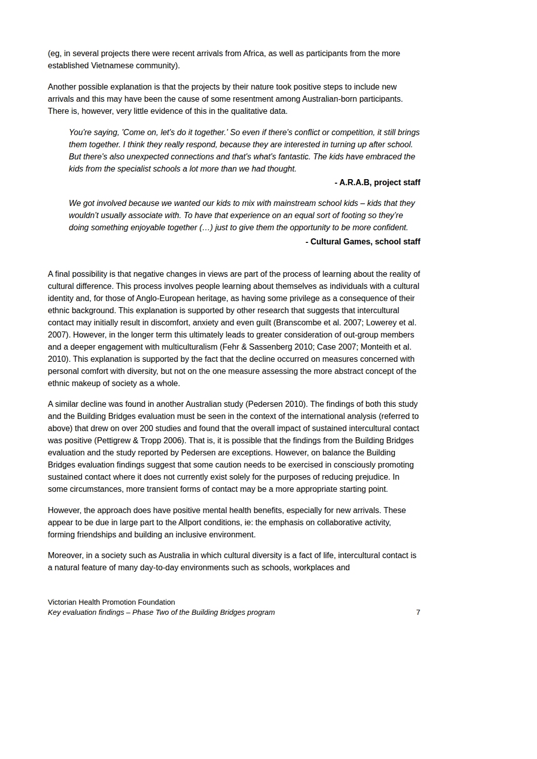(eg, in several projects there were recent arrivals from Africa, as well as participants from the more established Vietnamese community).
Another possible explanation is that the projects by their nature took positive steps to include new arrivals and this may have been the cause of some resentment among Australian-born participants. There is, however, very little evidence of this in the qualitative data.
You're saying, 'Come on, let's do it together.' So even if there's conflict or competition, it still brings them together. I think they really respond, because they are interested in turning up after school. But there's also unexpected connections and that's what's fantastic. The kids have embraced the kids from the specialist schools a lot more than we had thought.
- A.R.A.B, project staff
We got involved because we wanted our kids to mix with mainstream school kids – kids that they wouldn’t usually associate with. To have that experience on an equal sort of footing so they’re doing something enjoyable together (…) just to give them the opportunity to be more confident.
- Cultural Games, school staff
A final possibility is that negative changes in views are part of the process of learning about the reality of cultural difference. This process involves people learning about themselves as individuals with a cultural identity and, for those of Anglo-European heritage, as having some privilege as a consequence of their ethnic background. This explanation is supported by other research that suggests that intercultural contact may initially result in discomfort, anxiety and even guilt (Branscombe et al. 2007; Lowerey et al. 2007). However, in the longer term this ultimately leads to greater consideration of out-group members and a deeper engagement with multiculturalism (Fehr & Sassenberg 2010; Case 2007; Monteith et al. 2010). This explanation is supported by the fact that the decline occurred on measures concerned with personal comfort with diversity, but not on the one measure assessing the more abstract concept of the ethnic makeup of society as a whole.
A similar decline was found in another Australian study (Pedersen 2010). The findings of both this study and the Building Bridges evaluation must be seen in the context of the international analysis (referred to above) that drew on over 200 studies and found that the overall impact of sustained intercultural contact was positive (Pettigrew & Tropp 2006). That is, it is possible that the findings from the Building Bridges evaluation and the study reported by Pedersen are exceptions. However, on balance the Building Bridges evaluation findings suggest that some caution needs to be exercised in consciously promoting sustained contact where it does not currently exist solely for the purposes of reducing prejudice. In some circumstances, more transient forms of contact may be a more appropriate starting point.
However, the approach does have positive mental health benefits, especially for new arrivals. These appear to be due in large part to the Allport conditions, ie: the emphasis on collaborative activity, forming friendships and building an inclusive environment.
Moreover, in a society such as Australia in which cultural diversity is a fact of life, intercultural contact is a natural feature of many day-to-day environments such as schools, workplaces and
Victorian Health Promotion Foundation
Key evaluation findings – Phase Two of the Building Bridges program 7